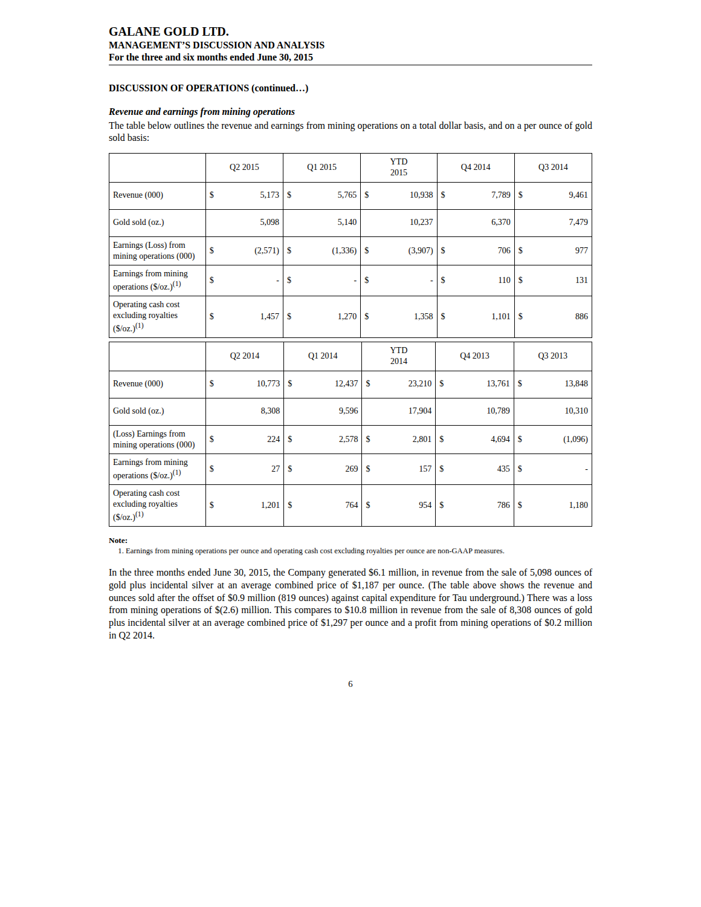GALANE GOLD LTD.
MANAGEMENT’S DISCUSSION AND ANALYSIS
For the three and six months ended June 30, 2015
DISCUSSION OF OPERATIONS (continued…)
Revenue and earnings from mining operations
The table below outlines the revenue and earnings from mining operations on a total dollar basis, and on a per ounce of gold sold basis:
| | Q2 2015 | Q1 2015 | YTD 2015 | Q4 2014 | Q3 2014 |
| --- | --- | --- | --- | --- | --- |
| Revenue (000) | $ | 5,173 | $ | 5,765 | $ | 10,938 | $ | 7,789 | $ | 9,461 |
| Gold sold (oz.) | | 5,098 | | 5,140 | | 10,237 | | 6,370 | | 7,479 |
| Earnings (Loss) from mining operations (000) | $ | (2,571) | $ | (1,336) | $ | (3,907) | $ | 706 | $ | 977 |
| Earnings from mining operations ($/oz.) (1) | $ | - | $ | - | $ | - | $ | 110 | $ | 131 |
| Operating cash cost excluding royalties ($/oz.) (1) | $ | 1,457 | $ | 1,270 | $ | 1,358 | $ | 1,101 | $ | 886 |
| | Q2 2014 | Q1 2014 | YTD 2014 | Q4 2013 | Q3 2013 |
| --- | --- | --- | --- | --- | --- |
| Revenue (000) | $ | 10,773 | $ | 12,437 | $ | 23,210 | $ | 13,761 | $ | 13,848 |
| Gold sold (oz.) | | 8,308 | | 9,596 | | 17,904 | | 10,789 | | 10,310 |
| (Loss) Earnings from mining operations (000) | $ | 224 | $ | 2,578 | $ | 2,801 | $ | 4,694 | $ | (1,096) |
| Earnings from mining operations ($/oz.) (1) | $ | 27 | $ | 269 | $ | 157 | $ | 435 | $ | - |
| Operating cash cost excluding royalties ($/oz.) (1) | $ | 1,201 | $ | 764 | $ | 954 | $ | 786 | $ | 1,180 |
Note:
Earnings from mining operations per ounce and operating cash cost excluding royalties per ounce are non-GAAP measures.
In the three months ended June 30, 2015, the Company generated $6.1 million, in revenue from the sale of 5,098 ounces of gold plus incidental silver at an average combined price of $1,187 per ounce. (The table above shows the revenue and ounces sold after the offset of $0.9 million (819 ounces) against capital expenditure for Tau underground.) There was a loss from mining operations of $(2.6) million. This compares to $10.8 million in revenue from the sale of 8,308 ounces of gold plus incidental silver at an average combined price of $1,297 per ounce and a profit from mining operations of $0.2 million in Q2 2014.
6